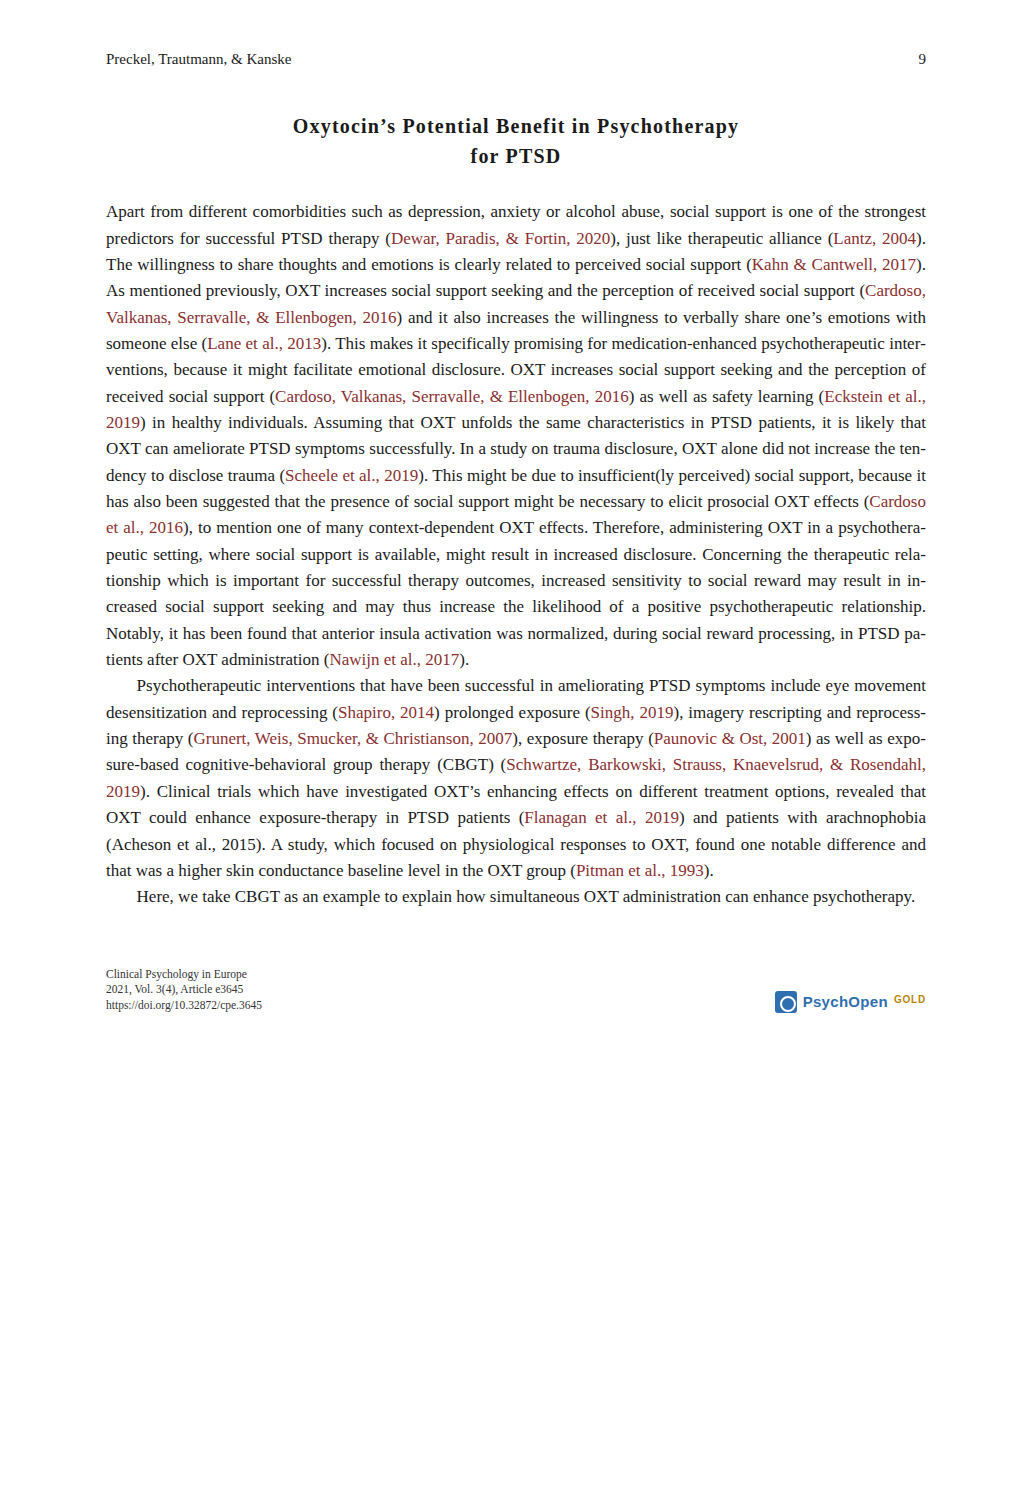Preckel, Trautmann, & Kanske 9
Oxytocin’s Potential Benefit in Psychotherapy
for PTSD
Apart from different comorbidities such as depression, anxiety or alcohol abuse, social support is one of the strongest predictors for successful PTSD therapy (Dewar, Paradis, & Fortin, 2020), just like therapeutic alliance (Lantz, 2004). The willingness to share thoughts and emotions is clearly related to perceived social support (Kahn & Cantwell, 2017). As mentioned previously, OXT increases social support seeking and the perception of received social support (Cardoso, Valkanas, Serravalle, & Ellenbogen, 2016) and it also increases the willingness to verbally share one’s emotions with someone else (Lane et al., 2013). This makes it specifically promising for medication-enhanced psychotherapeutic interventions, because it might facilitate emotional disclosure. OXT increases social support seeking and the perception of received social support (Cardoso, Valkanas, Serravalle, & Ellenbogen, 2016) as well as safety learning (Eckstein et al., 2019) in healthy individuals. Assuming that OXT unfolds the same characteristics in PTSD patients, it is likely that OXT can ameliorate PTSD symptoms successfully. In a study on trauma disclosure, OXT alone did not increase the tendency to disclose trauma (Scheele et al., 2019). This might be due to insufficient(ly perceived) social support, because it has also been suggested that the presence of social support might be necessary to elicit prosocial OXT effects (Cardoso et al., 2016), to mention one of many context-dependent OXT effects. Therefore, administering OXT in a psychotherapeutic setting, where social support is available, might result in increased disclosure. Concerning the therapeutic relationship which is important for successful therapy outcomes, increased sensitivity to social reward may result in increased social support seeking and may thus increase the likelihood of a positive psychotherapeutic relationship. Notably, it has been found that anterior insula activation was normalized, during social reward processing, in PTSD patients after OXT administration (Nawijn et al., 2017).
Psychotherapeutic interventions that have been successful in ameliorating PTSD symptoms include eye movement desensitization and reprocessing (Shapiro, 2014) prolonged exposure (Singh, 2019), imagery rescripting and reprocessing therapy (Grunert, Weis, Smucker, & Christianson, 2007), exposure therapy (Paunovic & Ost, 2001) as well as exposure-based cognitive-behavioral group therapy (CBGT) (Schwartze, Barkowski, Strauss, Knaevelsrud, & Rosendahl, 2019). Clinical trials which have investigated OXT’s enhancing effects on different treatment options, revealed that OXT could enhance exposure-therapy in PTSD patients (Flanagan et al., 2019) and patients with arachnophobia (Acheson et al., 2015). A study, which focused on physiological responses to OXT, found one notable difference and that was a higher skin conductance baseline level in the OXT group (Pitman et al., 1993).
Here, we take CBGT as an example to explain how simultaneous OXT administration can enhance psychotherapy.
Clinical Psychology in Europe
2021, Vol. 3(4), Article e3645
https://doi.org/10.32872/cpe.3645
PsychOpen GOLD